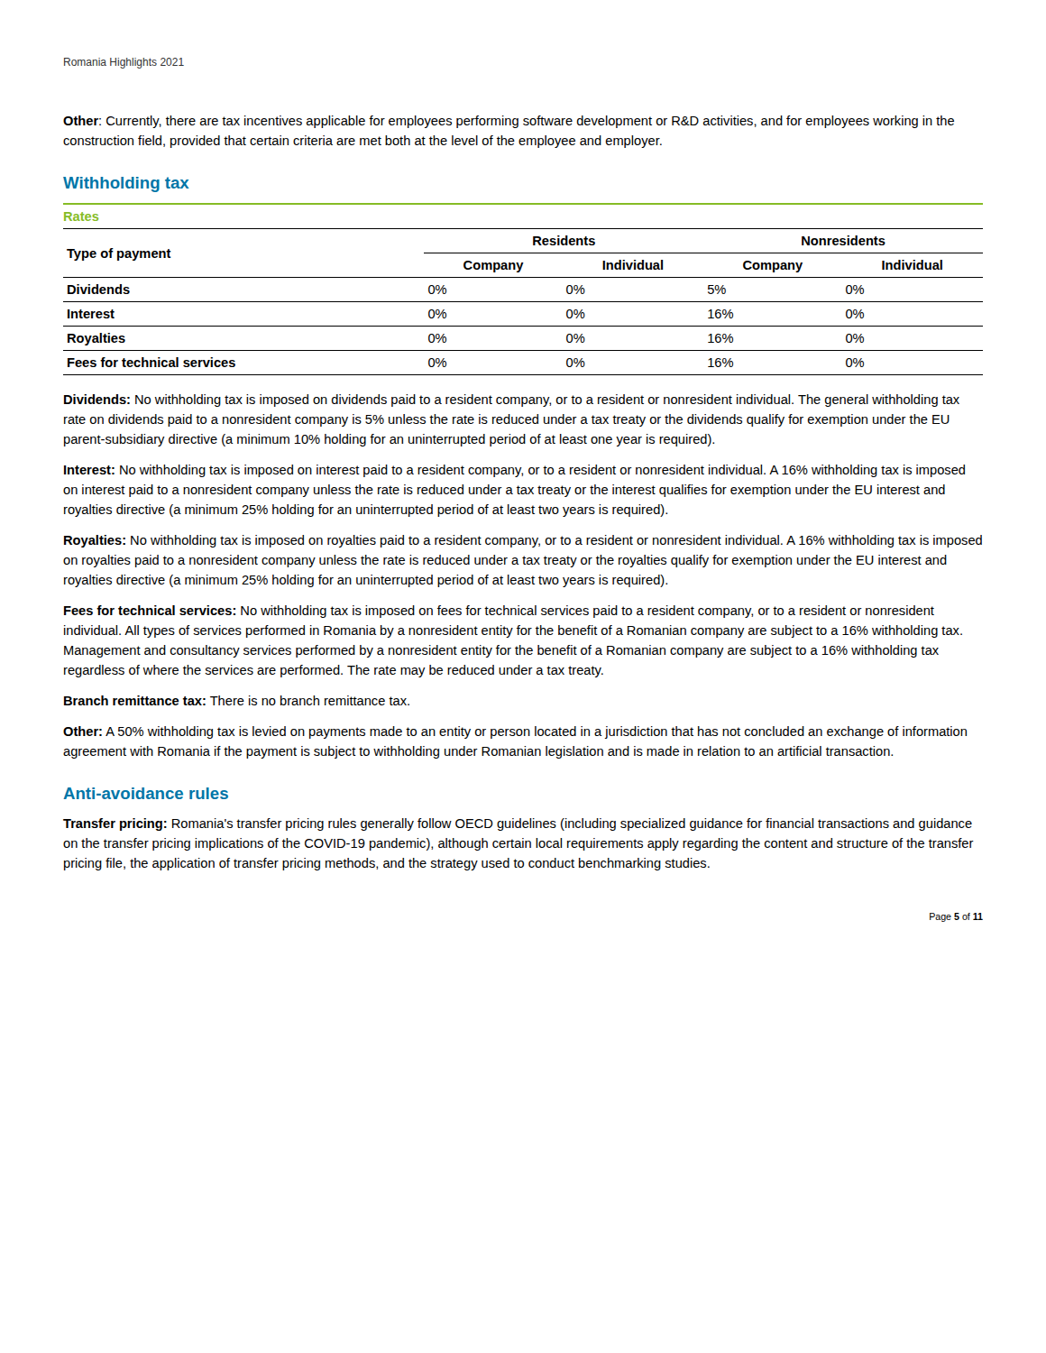Romania Highlights 2021
Other: Currently, there are tax incentives applicable for employees performing software development or R&D activities, and for employees working in the construction field, provided that certain criteria are met both at the level of the employee and employer.
Withholding tax
Rates
| Type of payment | Residents | Nonresidents |
| --- | --- | --- |
| Company | Individual | Company | Individual |
| Dividends | 0% | 0% | 5% | 0% |
| Interest | 0% | 0% | 16% | 0% |
| Royalties | 0% | 0% | 16% | 0% |
| Fees for technical services | 0% | 0% | 16% | 0% |
Dividends: No withholding tax is imposed on dividends paid to a resident company, or to a resident or nonresident individual. The general withholding tax rate on dividends paid to a nonresident company is 5% unless the rate is reduced under a tax treaty or the dividends qualify for exemption under the EU parent-subsidiary directive (a minimum 10% holding for an uninterrupted period of at least one year is required).
Interest: No withholding tax is imposed on interest paid to a resident company, or to a resident or nonresident individual. A 16% withholding tax is imposed on interest paid to a nonresident company unless the rate is reduced under a tax treaty or the interest qualifies for exemption under the EU interest and royalties directive (a minimum 25% holding for an uninterrupted period of at least two years is required).
Royalties: No withholding tax is imposed on royalties paid to a resident company, or to a resident or nonresident individual. A 16% withholding tax is imposed on royalties paid to a nonresident company unless the rate is reduced under a tax treaty or the royalties qualify for exemption under the EU interest and royalties directive (a minimum 25% holding for an uninterrupted period of at least two years is required).
Fees for technical services: No withholding tax is imposed on fees for technical services paid to a resident company, or to a resident or nonresident individual. All types of services performed in Romania by a nonresident entity for the benefit of a Romanian company are subject to a 16% withholding tax. Management and consultancy services performed by a nonresident entity for the benefit of a Romanian company are subject to a 16% withholding tax regardless of where the services are performed. The rate may be reduced under a tax treaty.
Branch remittance tax: There is no branch remittance tax.
Other: A 50% withholding tax is levied on payments made to an entity or person located in a jurisdiction that has not concluded an exchange of information agreement with Romania if the payment is subject to withholding under Romanian legislation and is made in relation to an artificial transaction.
Anti-avoidance rules
Transfer pricing: Romania's transfer pricing rules generally follow OECD guidelines (including specialized guidance for financial transactions and guidance on the transfer pricing implications of the COVID-19 pandemic), although certain local requirements apply regarding the content and structure of the transfer pricing file, the application of transfer pricing methods, and the strategy used to conduct benchmarking studies.
Page 5 of 11